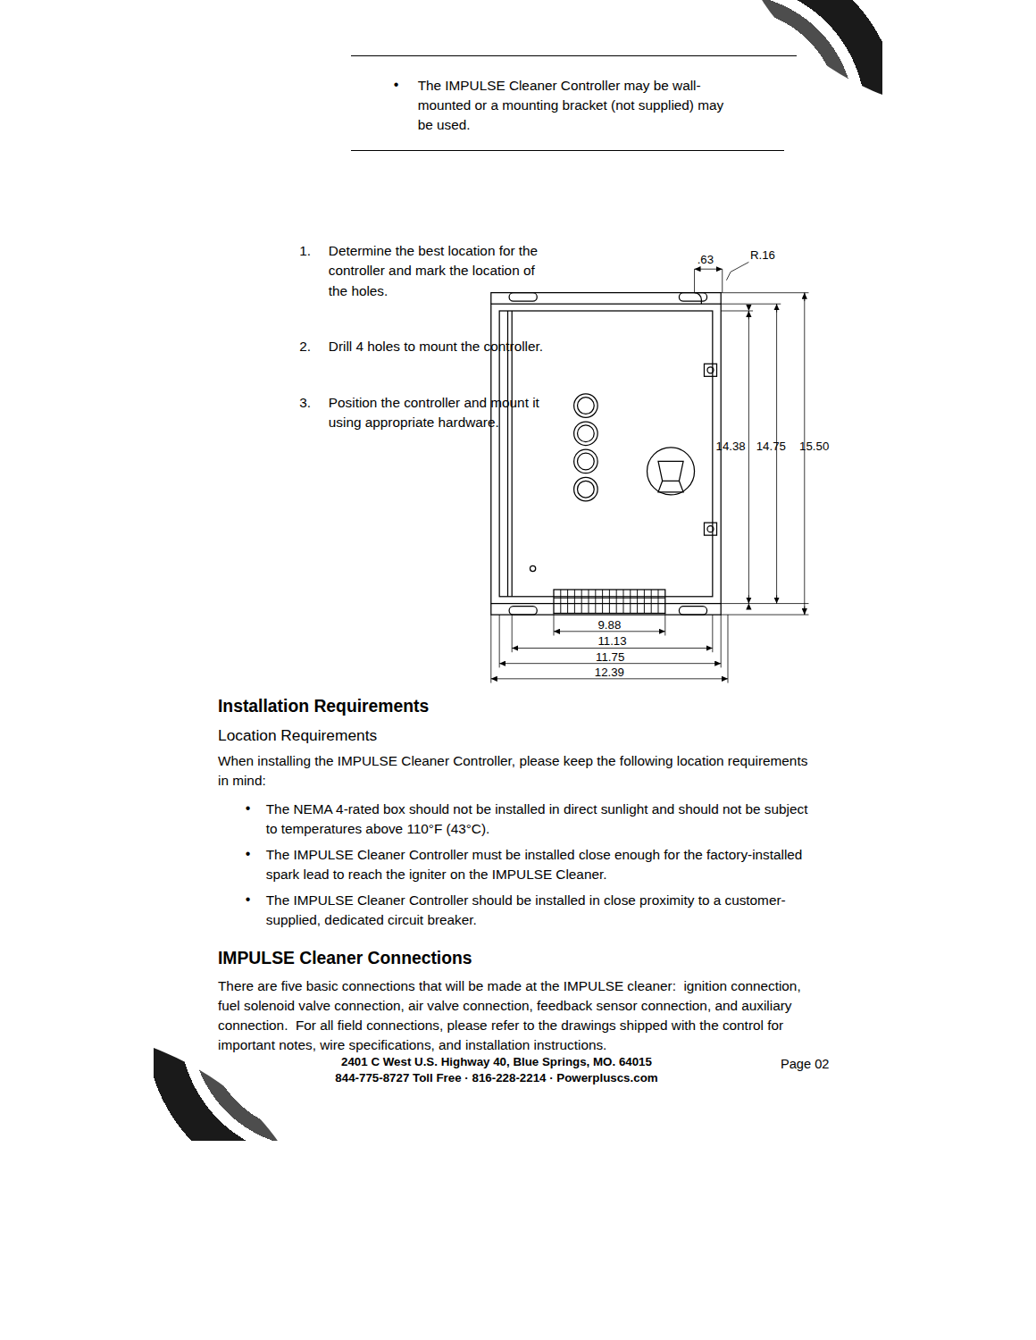The IMPULSE Cleaner Controller may be wall-mounted or a mounting bracket (not supplied) may be used.
Determine the best location for the controller and mark the location of the holes.
Drill 4 holes to mount the controller.
Position the controller and mount it using appropriate hardware.
.63 R.16 14.38 14.75 15.50 9.88 11.13 11.75 12.39
Installation Requirements
Location Requirements
When installing the IMPULSE Cleaner Controller, please keep the following location requirements in mind:
The NEMA 4-rated box should not be installed in direct sunlight and should not be subject to temperatures above 110°F (43°C).
The IMPULSE Cleaner Controller must be installed close enough for the factory-installed spark lead to reach the igniter on the IMPULSE Cleaner.
The IMPULSE Cleaner Controller should be installed in close proximity to a customer-supplied, dedicated circuit breaker.
IMPULSE Cleaner Connections
There are five basic connections that will be made at the IMPULSE cleaner: ignition connection, fuel solenoid valve connection, air valve connection, feedback sensor connection, and auxiliary connection. For all field connections, please refer to the drawings shipped with the control for important notes, wire specifications, and installation instructions.
2401 C West U.S. Highway 40, Blue Springs, MO. 64015
844-775-8727 Toll Free · 816-228-2214 · Powerpluscs.com
Page 02